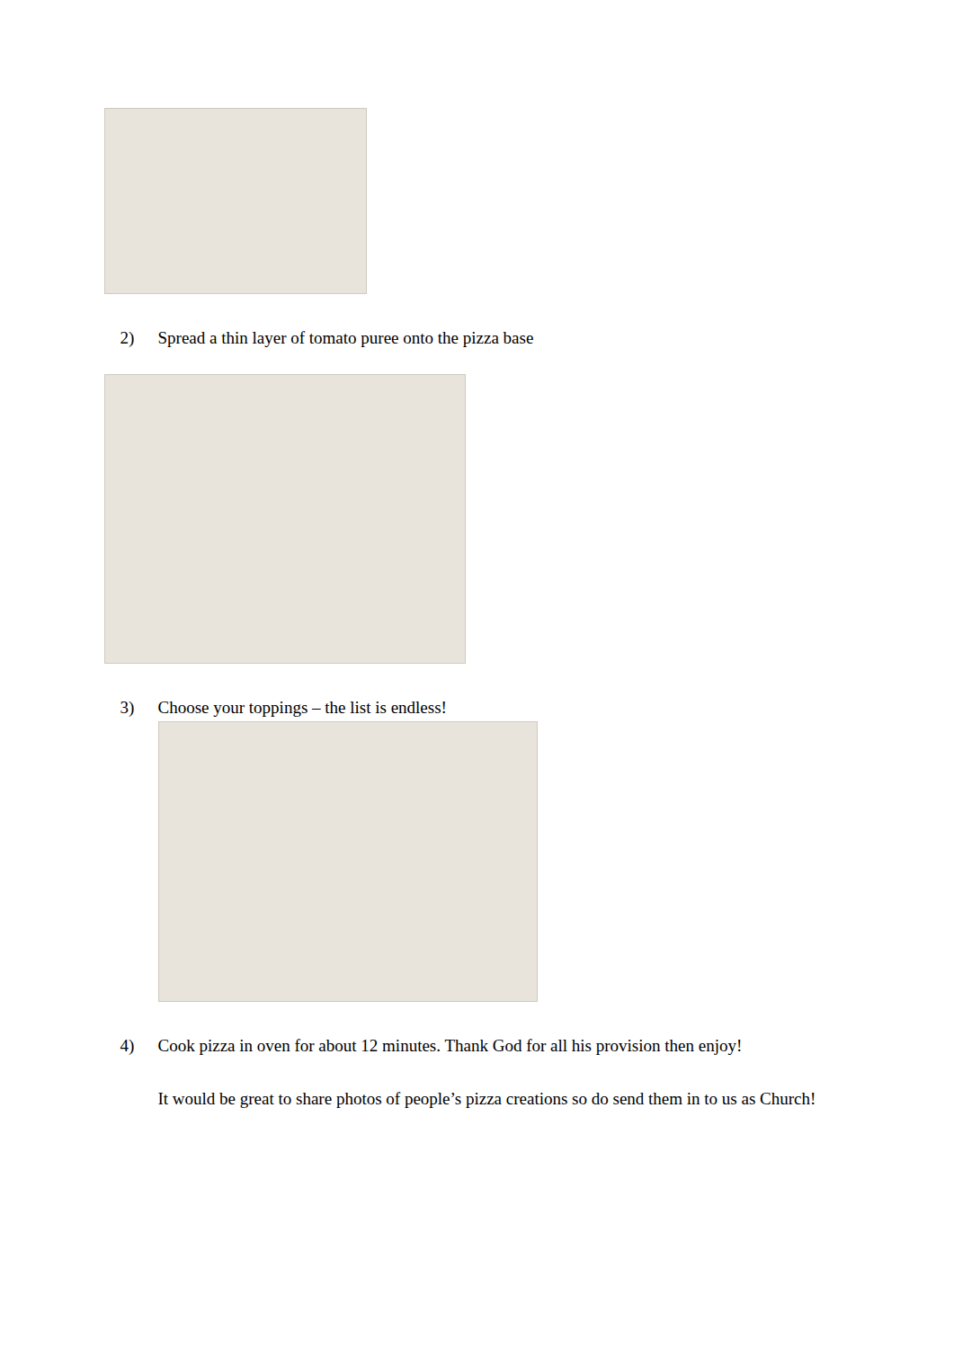2) Spread a thin layer of tomato puree onto the pizza base
3) Choose your toppings – the list is endless!
4) Cook pizza in oven for about 12 minutes. Thank God for all his provision then enjoy!
It would be great to share photos of people’s pizza creations so do send them in to us as Church!